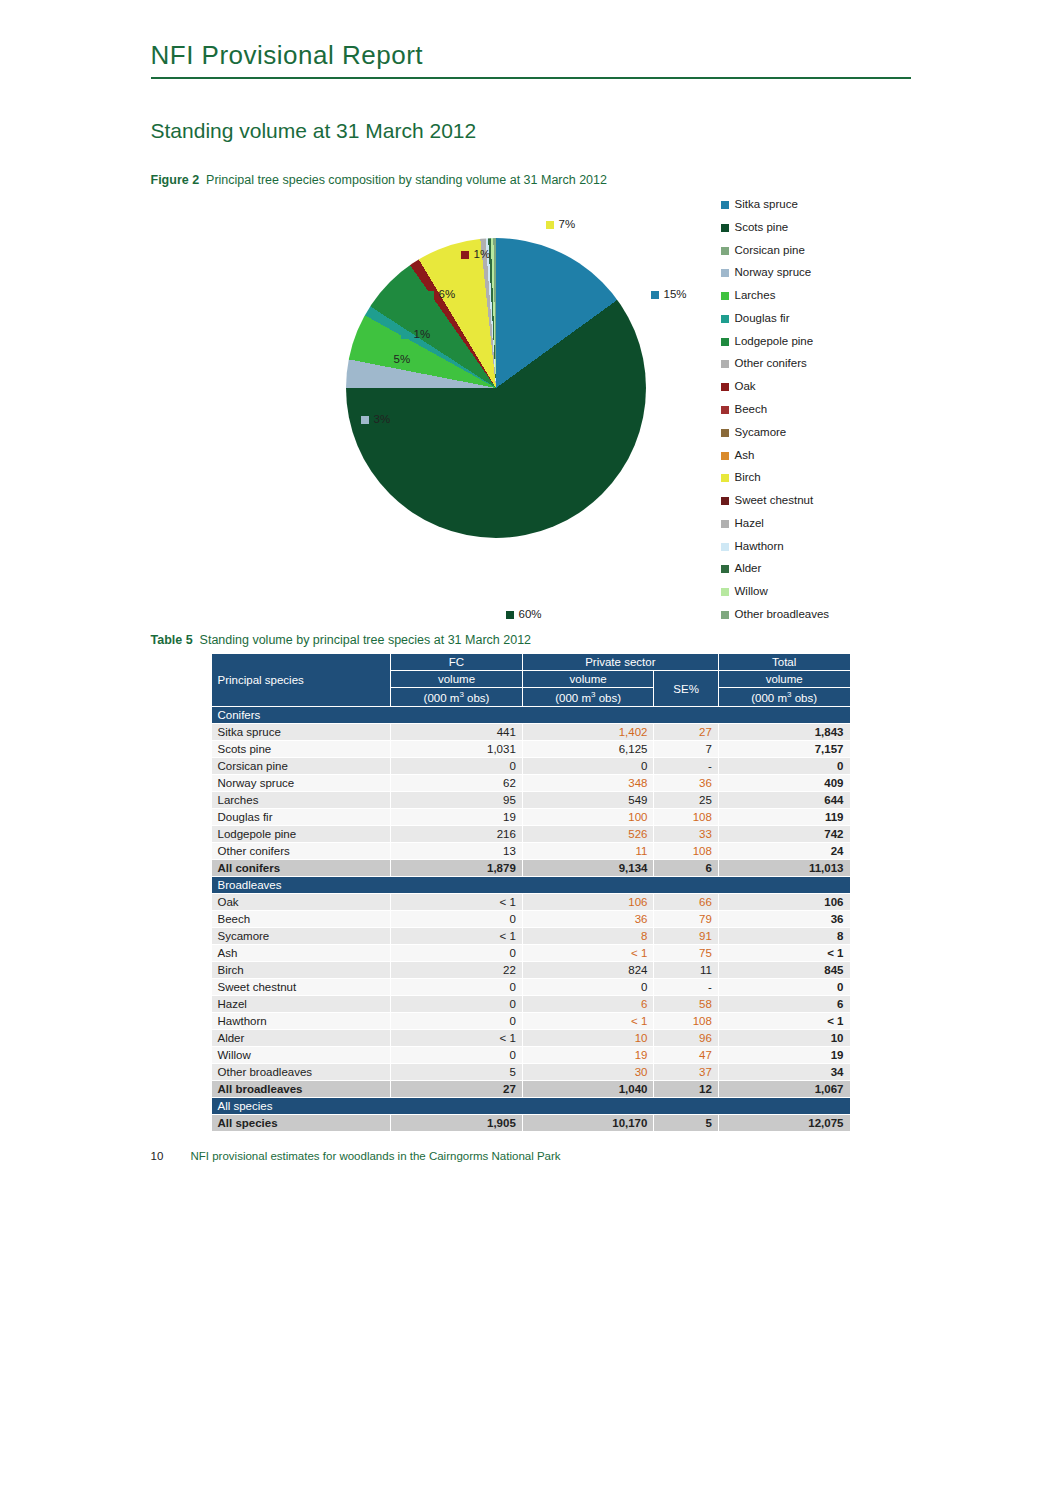NFI Provisional Report
Standing volume at 31 March 2012
Figure 2 Principal tree species composition by standing volume at 31 March 2012
Sitka spruce
Scots pine
Corsican pine
Norway spruce
Larches
Douglas fir
Lodgepole pine
Other conifers
Oak
Beech
Sycamore
Ash
Birch
Sweet chestnut
Hazel
Hawthorn
Alder
Willow
Other broadleaves
7%
1%
6%
1%
5%
3%
15%
60%
Table 5 Standing volume by principal tree species at 31 March 2012
| Principal species | FC | Private sector | Total |
| --- | --- | --- | --- |
| volume | volume | SE% | volume |
| (000 m 3 obs) | (000 m 3 obs) | (000 m 3 obs) |
| Conifers |
| Sitka spruce | 441 | 1,402 | 27 | 1,843 |
| Scots pine | 1,031 | 6,125 | 7 | 7,157 |
| Corsican pine | 0 | 0 | - | 0 |
| Norway spruce | 62 | 348 | 36 | 409 |
| Larches | 95 | 549 | 25 | 644 |
| Douglas fir | 19 | 100 | 108 | 119 |
| Lodgepole pine | 216 | 526 | 33 | 742 |
| Other conifers | 13 | 11 | 108 | 24 |
| All conifers | 1,879 | 9,134 | 6 | 11,013 |
| Broadleaves |
| Oak | < 1 | 106 | 66 | 106 |
| Beech | 0 | 36 | 79 | 36 |
| Sycamore | < 1 | 8 | 91 | 8 |
| Ash | 0 | < 1 | 75 | < 1 |
| Birch | 22 | 824 | 11 | 845 |
| Sweet chestnut | 0 | 0 | - | 0 |
| Hazel | 0 | 6 | 58 | 6 |
| Hawthorn | 0 | < 1 | 108 | < 1 |
| Alder | < 1 | 10 | 96 | 10 |
| Willow | 0 | 19 | 47 | 19 |
| Other broadleaves | 5 | 30 | 37 | 34 |
| All broadleaves | 27 | 1,040 | 12 | 1,067 |
| All species |
| All species | 1,905 | 10,170 | 5 | 12,075 |
10 NFI provisional estimates for woodlands in the Cairngorms National Park